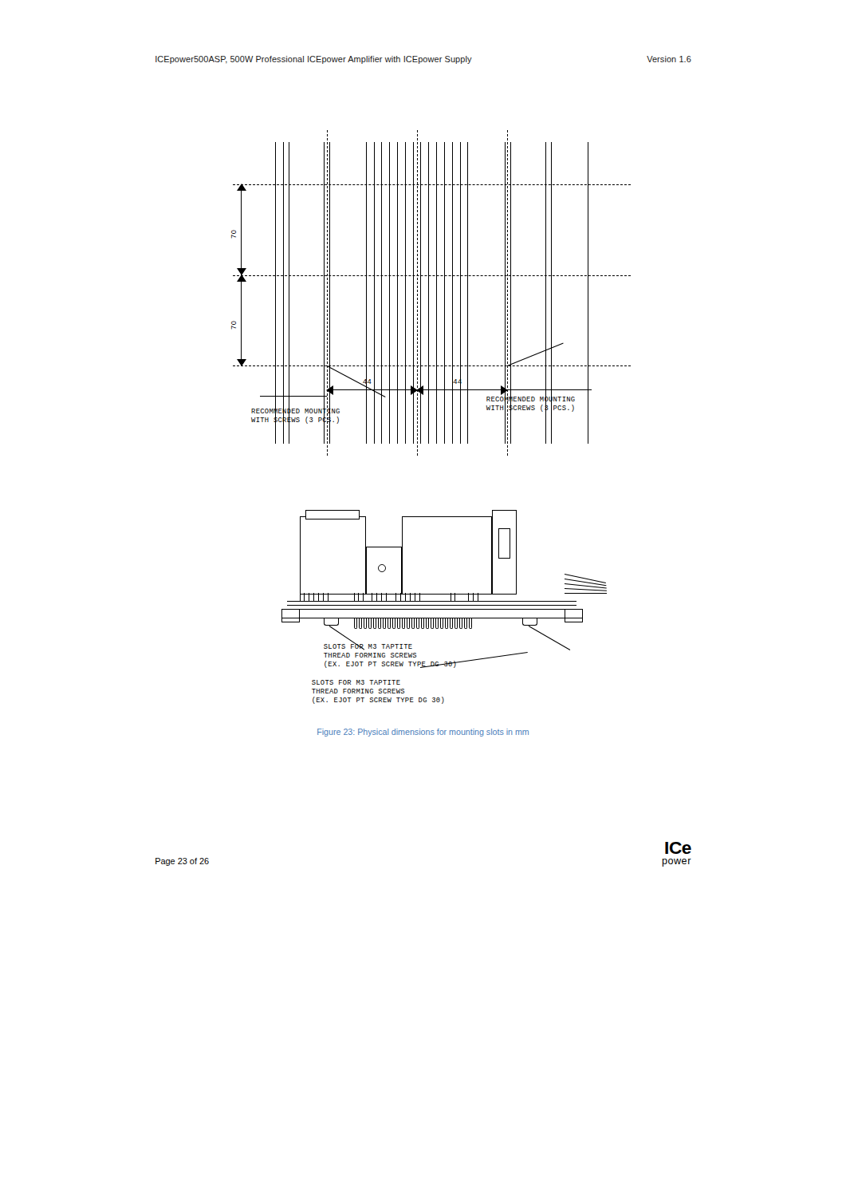ICEpower500ASP, 500W Professional ICEpower Amplifier with ICEpower Supply
Version 1.6
70
70
44
44
RECOMMENDED MOUNTING
WITH SCREWS (3 PCS.)
RECOMMENDED MOUNTING
WITH SCREWS (3 PCS.)
SLOTS FOR M3 TAPTITE
THREAD FORMING SCREWS
(EX. EJOT PT SCREW TYPE DG 30)
SLOTS FOR M3 TAPTITE
THREAD FORMING SCREWS
(EX. EJOT PT SCREW TYPE DG 30)
Figure 23: Physical dimensions for mounting slots in mm
Page 23 of 26
ICe power